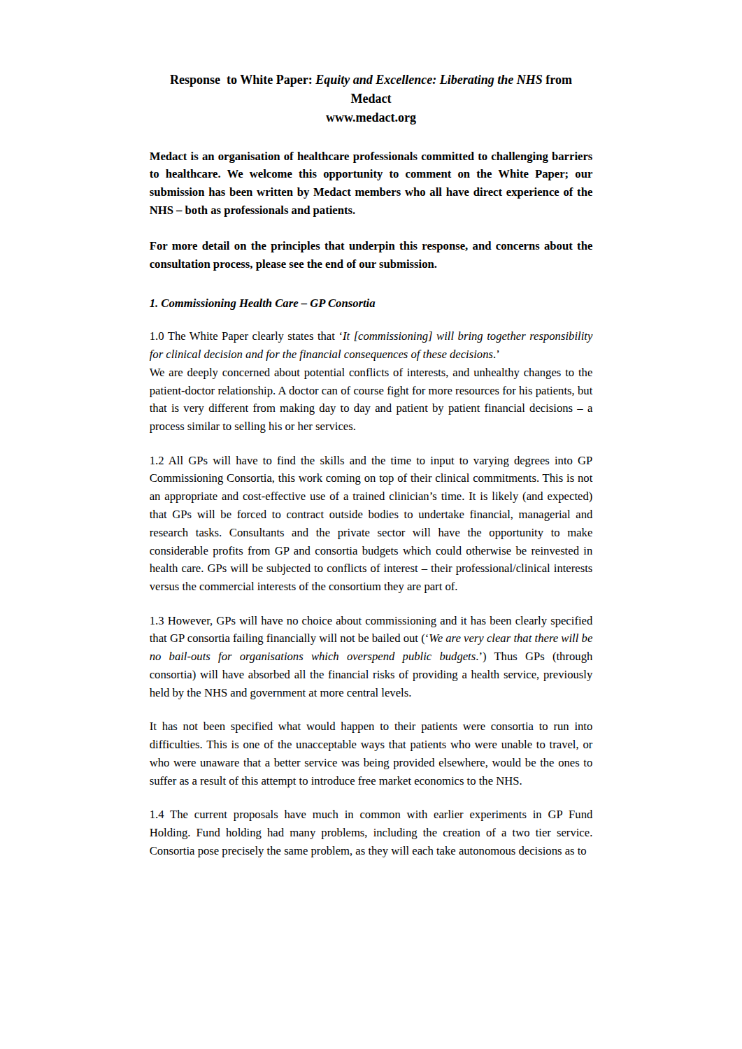Response to White Paper: Equity and Excellence: Liberating the NHS from Medact www.medact.org
Medact is an organisation of healthcare professionals committed to challenging barriers to healthcare. We welcome this opportunity to comment on the White Paper; our submission has been written by Medact members who all have direct experience of the NHS – both as professionals and patients.
For more detail on the principles that underpin this response, and concerns about the consultation process, please see the end of our submission.
1. Commissioning Health Care – GP Consortia
1.0 The White Paper clearly states that ‘It [commissioning] will bring together responsibility for clinical decision and for the financial consequences of these decisions.’
We are deeply concerned about potential conflicts of interests, and unhealthy changes to the patient-doctor relationship. A doctor can of course fight for more resources for his patients, but that is very different from making day to day and patient by patient financial decisions – a process similar to selling his or her services.
1.2 All GPs will have to find the skills and the time to input to varying degrees into GP Commissioning Consortia, this work coming on top of their clinical commitments. This is not an appropriate and cost-effective use of a trained clinician’s time. It is likely (and expected) that GPs will be forced to contract outside bodies to undertake financial, managerial and research tasks. Consultants and the private sector will have the opportunity to make considerable profits from GP and consortia budgets which could otherwise be reinvested in health care. GPs will be subjected to conflicts of interest – their professional/clinical interests versus the commercial interests of the consortium they are part of.
1.3 However, GPs will have no choice about commissioning and it has been clearly specified that GP consortia failing financially will not be bailed out (‘We are very clear that there will be no bail-outs for organisations which overspend public budgets.’) Thus GPs (through consortia) will have absorbed all the financial risks of providing a health service, previously held by the NHS and government at more central levels.
It has not been specified what would happen to their patients were consortia to run into difficulties. This is one of the unacceptable ways that patients who were unable to travel, or who were unaware that a better service was being provided elsewhere, would be the ones to suffer as a result of this attempt to introduce free market economics to the NHS.
1.4 The current proposals have much in common with earlier experiments in GP Fund Holding. Fund holding had many problems, including the creation of a two tier service. Consortia pose precisely the same problem, as they will each take autonomous decisions as to